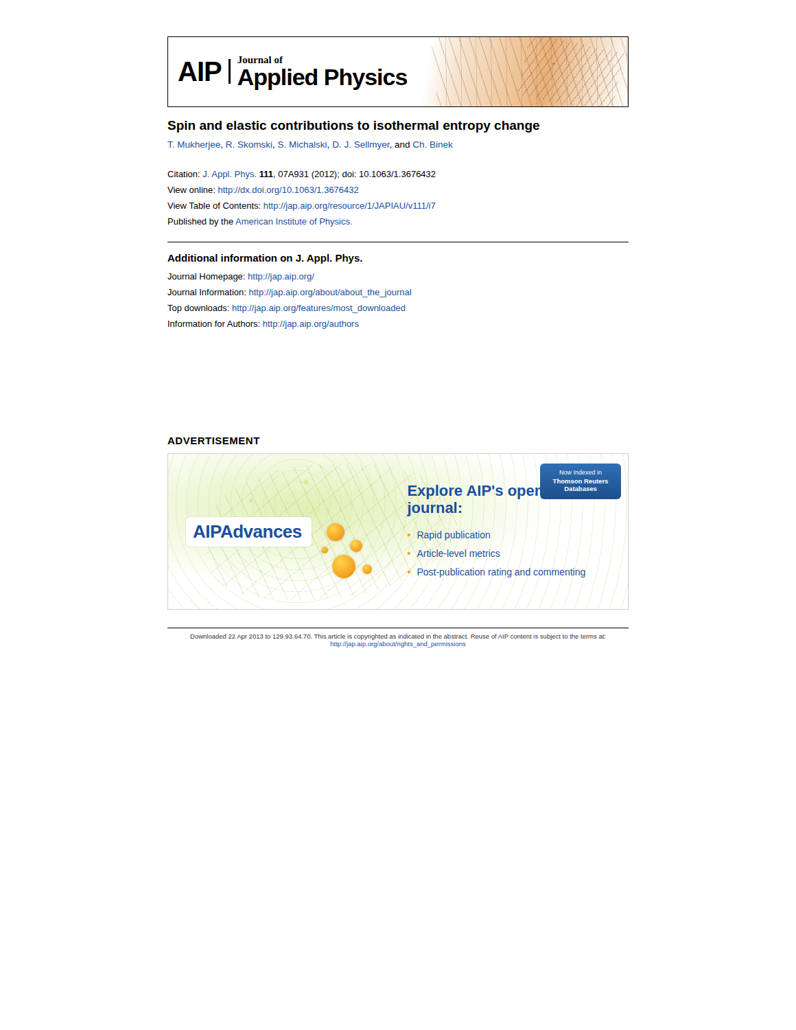AIP
Journal of
Applied Physics
Spin and elastic contributions to isothermal entropy change
T. Mukherjee, R. Skomski, S. Michalski, D. J. Sellmyer, and Ch. Binek
Citation: J. Appl. Phys. 111, 07A931 (2012); doi: 10.1063/1.3676432
View online: http://dx.doi.org/10.1063/1.3676432
View Table of Contents: http://jap.aip.org/resource/1/JAPIAU/v111/i7
Published by the American Institute of Physics.
Additional information on J. Appl. Phys.
Journal Homepage: http://jap.aip.org/
Journal Information: http://jap.aip.org/about/about_the_journal
Top downloads: http://jap.aip.org/features/most_downloaded
Information for Authors: http://jap.aip.org/authors
ADVERTISEMENT
Now Indexed in Thomson Reuters
Databases
AIP Advances
Explore AIP's open access journal:
Rapid publication
Article-level metrics
Post-publication rating and commenting
Downloaded 22 Apr 2013 to 129.93.64.70. This article is copyrighted as indicated in the abstract. Reuse of AIP content is subject to the terms at: http://jap.aip.org/about/rights_and_permissions